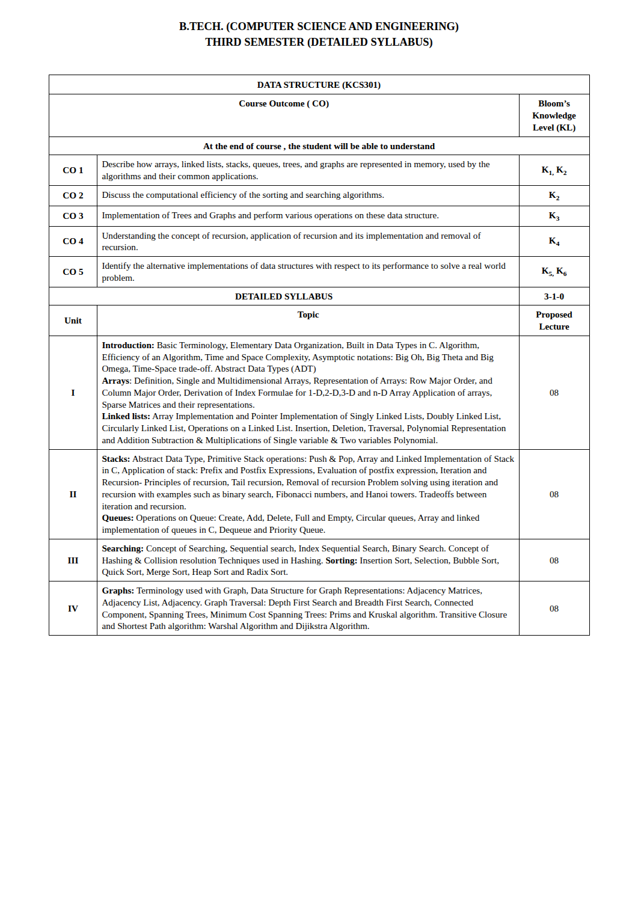B.TECH. (COMPUTER SCIENCE AND ENGINEERING)
THIRD SEMESTER (DETAILED SYLLABUS)
DATA STRUCTURE (KCS301)
| Course Outcome ( CO) | Bloom’s Knowledge Level (KL) |
| At the end of course , the student will be able to understand |
| CO 1 | Describe how arrays, linked lists, stacks, queues, trees, and graphs are represented in memory, used by the algorithms and their common applications. | K 1, K 2 |
| CO 2 | Discuss the computational efficiency of the sorting and searching algorithms. | K 2 |
| CO 3 | Implementation of Trees and Graphs and perform various operations on these data structure. | K 3 |
| CO 4 | Understanding the concept of recursion, application of recursion and its implementation and removal of recursion. | K 4 |
| CO 5 | Identify the alternative implementations of data structures with respect to its performance to solve a real world problem. | K 5, K 6 |
| DETAILED SYLLABUS | 3-1-0 |
| Unit | Topic | Proposed Lecture |
| I | Introduction: Basic Terminology, Elementary Data Organization, Built in Data Types in C. Algorithm, Efficiency of an Algorithm, Time and Space Complexity, Asymptotic notations: Big Oh, Big Theta and Big Omega, Time-Space trade-off. Abstract Data Types (ADT) Arrays : Definition, Single and Multidimensional Arrays, Representation of Arrays: Row Major Order, and Column Major Order, Derivation of Index Formulae for 1-D,2-D,3-D and n-D Array Application of arrays, Sparse Matrices and their representations. Linked lists: Array Implementation and Pointer Implementation of Singly Linked Lists, Doubly Linked List, Circularly Linked List, Operations on a Linked List. Insertion, Deletion, Traversal, Polynomial Representation and Addition Subtraction & Multiplications of Single variable & Two variables Polynomial. | 08 |
| II | Stacks: Abstract Data Type, Primitive Stack operations: Push & Pop, Array and Linked Implementation of Stack in C, Application of stack: Prefix and Postfix Expressions, Evaluation of postfix expression, Iteration and Recursion- Principles of recursion, Tail recursion, Removal of recursion Problem solving using iteration and recursion with examples such as binary search, Fibonacci numbers, and Hanoi towers. Tradeoffs between iteration and recursion. Queues: Operations on Queue: Create, Add, Delete, Full and Empty, Circular queues, Array and linked implementation of queues in C, Dequeue and Priority Queue. | 08 |
| III | Searching: Concept of Searching, Sequential search, Index Sequential Search, Binary Search. Concept of Hashing & Collision resolution Techniques used in Hashing. Sorting: Insertion Sort, Selection, Bubble Sort, Quick Sort, Merge Sort, Heap Sort and Radix Sort. | 08 |
| IV | Graphs: Terminology used with Graph, Data Structure for Graph Representations: Adjacency Matrices, Adjacency List, Adjacency. Graph Traversal: Depth First Search and Breadth First Search, Connected Component, Spanning Trees, Minimum Cost Spanning Trees: Prims and Kruskal algorithm. Transitive Closure and Shortest Path algorithm: Warshal Algorithm and Dijikstra Algorithm. | 08 |